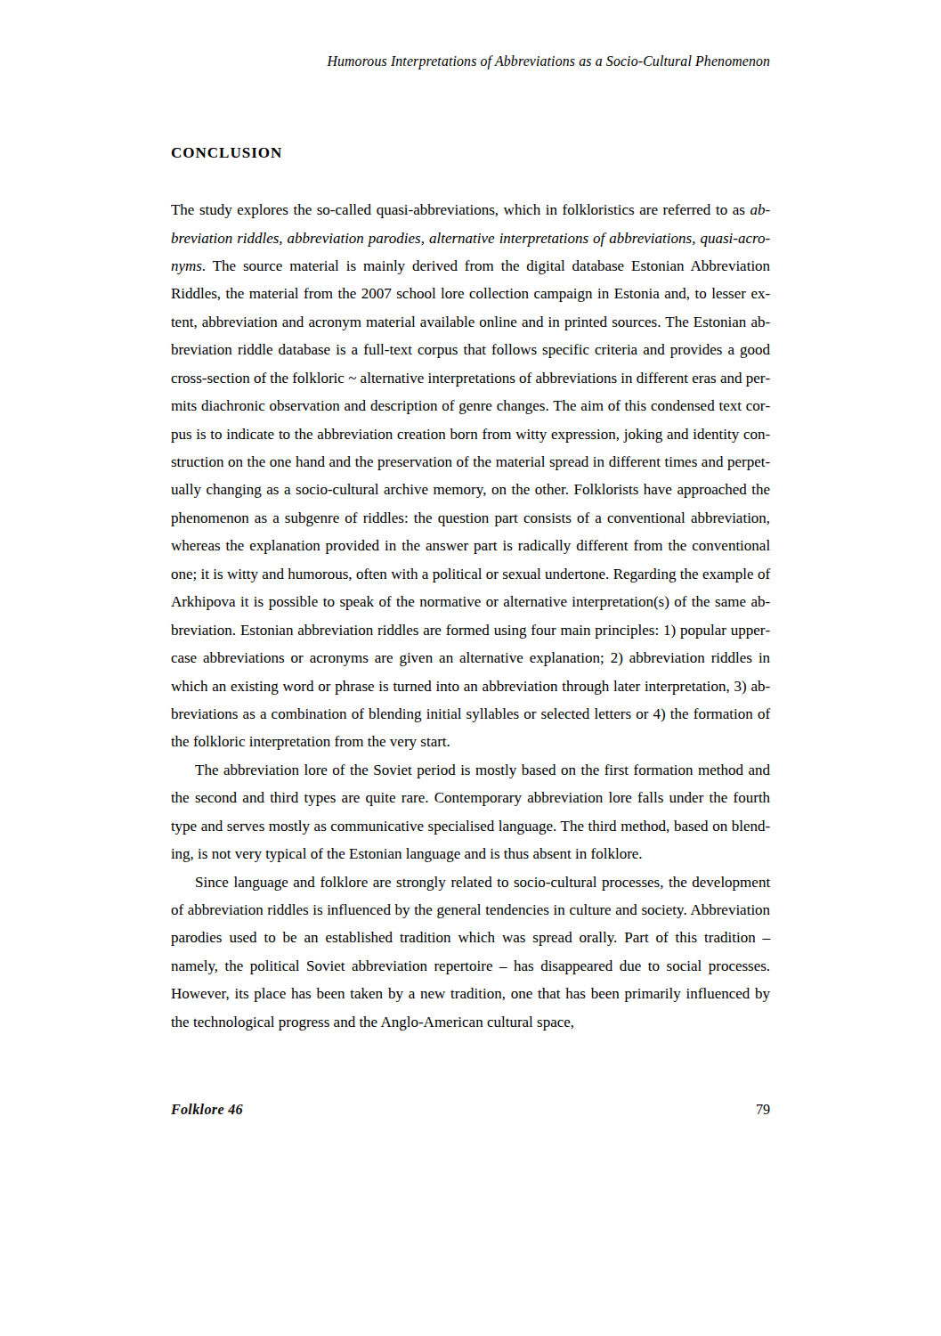Humorous Interpretations of Abbreviations as a Socio-Cultural Phenomenon
Conclusion
The study explores the so-called quasi-abbreviations, which in folkloristics are referred to as abbreviation riddles, abbreviation parodies, alternative interpretations of abbreviations, quasi-acronyms. The source material is mainly derived from the digital database Estonian Abbreviation Riddles, the material from the 2007 school lore collection campaign in Estonia and, to lesser extent, abbreviation and acronym material available online and in printed sources. The Estonian abbreviation riddle database is a full-text corpus that follows specific criteria and provides a good cross-section of the folkloric ~ alternative interpretations of abbreviations in different eras and permits diachronic observation and description of genre changes. The aim of this condensed text corpus is to indicate to the abbreviation creation born from witty expression, joking and identity construction on the one hand and the preservation of the material spread in different times and perpetually changing as a socio-cultural archive memory, on the other. Folklorists have approached the phenomenon as a subgenre of riddles: the question part consists of a conventional abbreviation, whereas the explanation provided in the answer part is radically different from the conventional one; it is witty and humorous, often with a political or sexual undertone. Regarding the example of Arkhipova it is possible to speak of the normative or alternative interpretation(s) of the same abbreviation. Estonian abbreviation riddles are formed using four main principles: 1) popular uppercase abbreviations or acronyms are given an alternative explanation; 2) abbreviation riddles in which an existing word or phrase is turned into an abbreviation through later interpretation, 3) abbreviations as a combination of blending initial syllables or selected letters or 4) the formation of the folkloric interpretation from the very start.
The abbreviation lore of the Soviet period is mostly based on the first formation method and the second and third types are quite rare. Contemporary abbreviation lore falls under the fourth type and serves mostly as communicative specialised language. The third method, based on blending, is not very typical of the Estonian language and is thus absent in folklore.
Since language and folklore are strongly related to socio-cultural processes, the development of abbreviation riddles is influenced by the general tendencies in culture and society. Abbreviation parodies used to be an established tradition which was spread orally. Part of this tradition – namely, the political Soviet abbreviation repertoire – has disappeared due to social processes. However, its place has been taken by a new tradition, one that has been primarily influenced by the technological progress and the Anglo-American cultural space,
Folklore 46 79